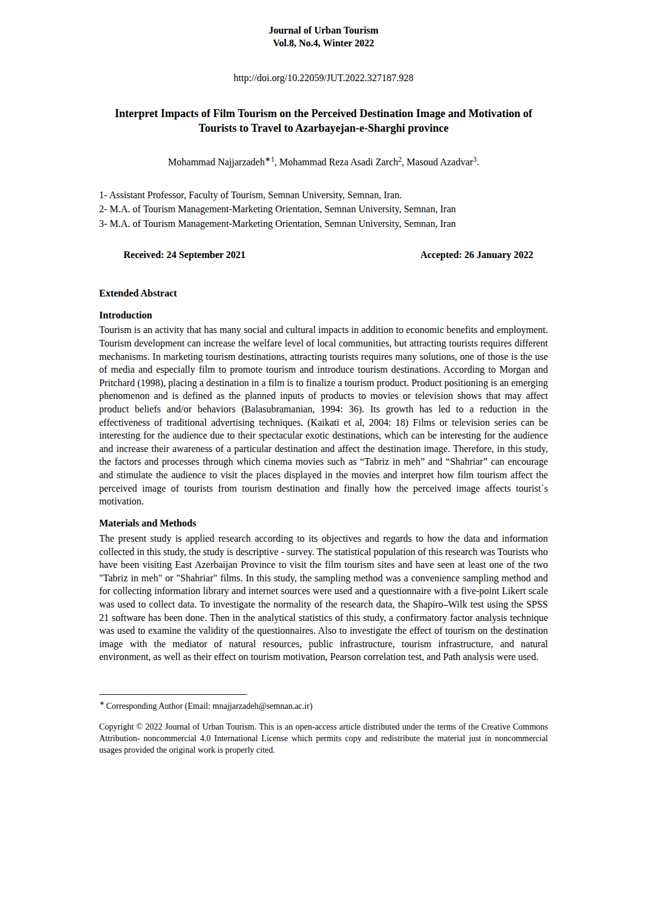Journal of Urban Tourism
Vol.8, No.4, Winter 2022
http://doi.org/10.22059/JUT.2022.327187.928
Interpret Impacts of Film Tourism on the Perceived Destination Image and Motivation of Tourists to Travel to Azarbayejan-e-Sharghi province
Mohammad Najjarzadeh∗1, Mohammad Reza Asadi Zarch2, Masoud Azadvar3.
1- Assistant Professor, Faculty of Tourism, Semnan University, Semnan, Iran.
2- M.A. of Tourism Management-Marketing Orientation, Semnan University, Semnan, Iran
3- M.A. of Tourism Management-Marketing Orientation, Semnan University, Semnan, Iran
Received: 24 September 2021 Accepted: 26 January 2022
Extended Abstract
Introduction
Tourism is an activity that has many social and cultural impacts in addition to economic benefits and employment. Tourism development can increase the welfare level of local communities, but attracting tourists requires different mechanisms. In marketing tourism destinations, attracting tourists requires many solutions, one of those is the use of media and especially film to promote tourism and introduce tourism destinations. According to Morgan and Pritchard (1998), placing a destination in a film is to finalize a tourism product. Product positioning is an emerging phenomenon and is defined as the planned inputs of products to movies or television shows that may affect product beliefs and/or behaviors (Balasubramanian, 1994: 36). Its growth has led to a reduction in the effectiveness of traditional advertising techniques. (Kaikati et al, 2004: 18) Films or television series can be interesting for the audience due to their spectacular exotic destinations, which can be interesting for the audience and increase their awareness of a particular destination and affect the destination image. Therefore, in this study, the factors and processes through which cinema movies such as “Tabriz in meh” and “Shahriar” can encourage and stimulate the audience to visit the places displayed in the movies and interpret how film tourism affect the perceived image of tourists from tourism destination and finally how the perceived image affects tourist`s motivation.
Materials and Methods
The present study is applied research according to its objectives and regards to how the data and information collected in this study, the study is descriptive - survey. The statistical population of this research was Tourists who have been visiting East Azerbaijan Province to visit the film tourism sites and have seen at least one of the two "Tabriz in meh" or "Shahriar" films. In this study, the sampling method was a convenience sampling method and for collecting information library and internet sources were used and a questionnaire with a five-point Likert scale was used to collect data. To investigate the normality of the research data, the Shapiro–Wilk test using the SPSS 21 software has been done. Then in the analytical statistics of this study, a confirmatory factor analysis technique was used to examine the validity of the questionnaires. Also to investigate the effect of tourism on the destination image with the mediator of natural resources, public infrastructure, tourism infrastructure, and natural environment, as well as their effect on tourism motivation, Pearson correlation test, and Path analysis were used.
∗ Corresponding Author (Email: mnajjarzadeh@semnan.ac.ir)
Copyright © 2022 Journal of Urban Tourism. This is an open-access article distributed under the terms of the Creative Commons Attribution- noncommercial 4.0 International License which permits copy and redistribute the material just in noncommercial usages provided the original work is properly cited.